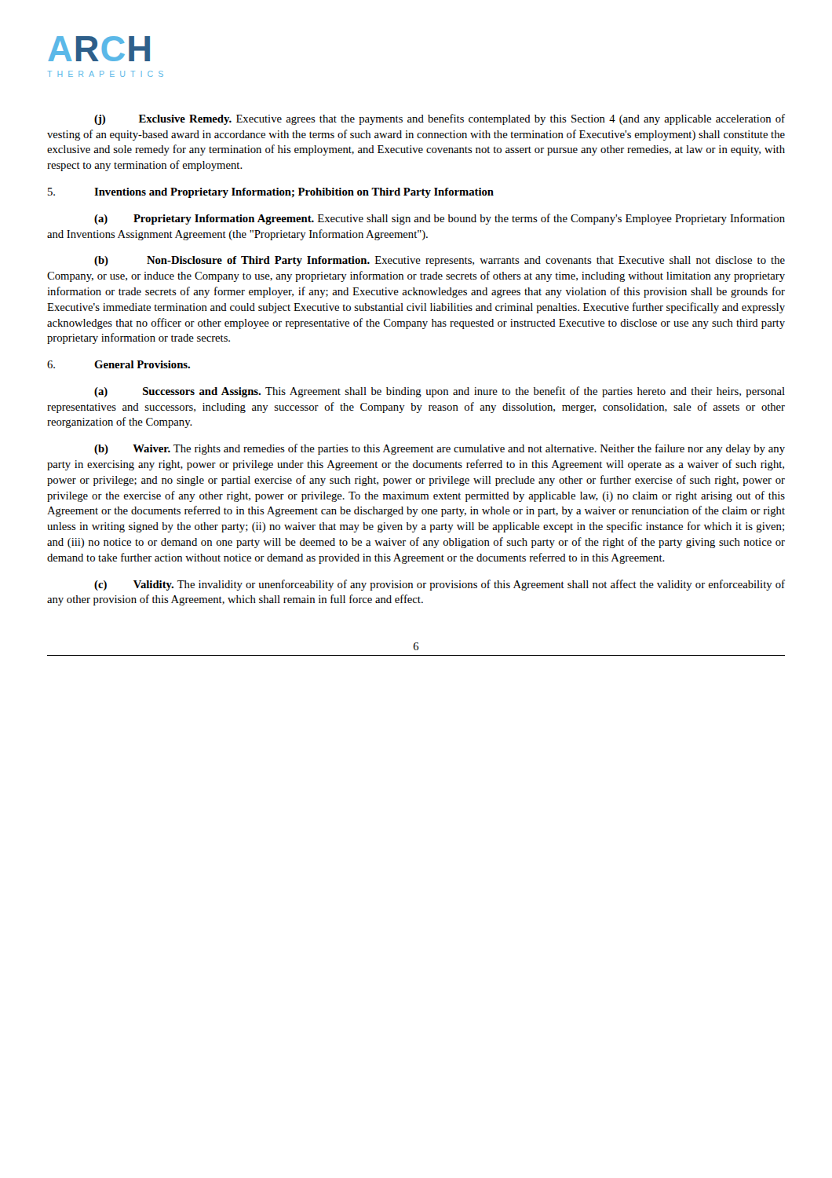ARCH
THERAPEUTICS
(j) Exclusive Remedy. Executive agrees that the payments and benefits contemplated by this Section 4 (and any applicable acceleration of vesting of an equity-based award in accordance with the terms of such award in connection with the termination of Executive's employment) shall constitute the exclusive and sole remedy for any termination of his employment, and Executive covenants not to assert or pursue any other remedies, at law or in equity, with respect to any termination of employment.
5. Inventions and Proprietary Information; Prohibition on Third Party Information
(a) Proprietary Information Agreement. Executive shall sign and be bound by the terms of the Company's Employee Proprietary Information and Inventions Assignment Agreement (the "Proprietary Information Agreement").
(b) Non-Disclosure of Third Party Information. Executive represents, warrants and covenants that Executive shall not disclose to the Company, or use, or induce the Company to use, any proprietary information or trade secrets of others at any time, including without limitation any proprietary information or trade secrets of any former employer, if any; and Executive acknowledges and agrees that any violation of this provision shall be grounds for Executive's immediate termination and could subject Executive to substantial civil liabilities and criminal penalties. Executive further specifically and expressly acknowledges that no officer or other employee or representative of the Company has requested or instructed Executive to disclose or use any such third party proprietary information or trade secrets.
6. General Provisions.
(a) Successors and Assigns. This Agreement shall be binding upon and inure to the benefit of the parties hereto and their heirs, personal representatives and successors, including any successor of the Company by reason of any dissolution, merger, consolidation, sale of assets or other reorganization of the Company.
(b) Waiver. The rights and remedies of the parties to this Agreement are cumulative and not alternative. Neither the failure nor any delay by any party in exercising any right, power or privilege under this Agreement or the documents referred to in this Agreement will operate as a waiver of such right, power or privilege; and no single or partial exercise of any such right, power or privilege will preclude any other or further exercise of such right, power or privilege or the exercise of any other right, power or privilege. To the maximum extent permitted by applicable law, (i) no claim or right arising out of this Agreement or the documents referred to in this Agreement can be discharged by one party, in whole or in part, by a waiver or renunciation of the claim or right unless in writing signed by the other party; (ii) no waiver that may be given by a party will be applicable except in the specific instance for which it is given; and (iii) no notice to or demand on one party will be deemed to be a waiver of any obligation of such party or of the right of the party giving such notice or demand to take further action without notice or demand as provided in this Agreement or the documents referred to in this Agreement.
(c) Validity. The invalidity or unenforceability of any provision or provisions of this Agreement shall not affect the validity or enforceability of any other provision of this Agreement, which shall remain in full force and effect.
6